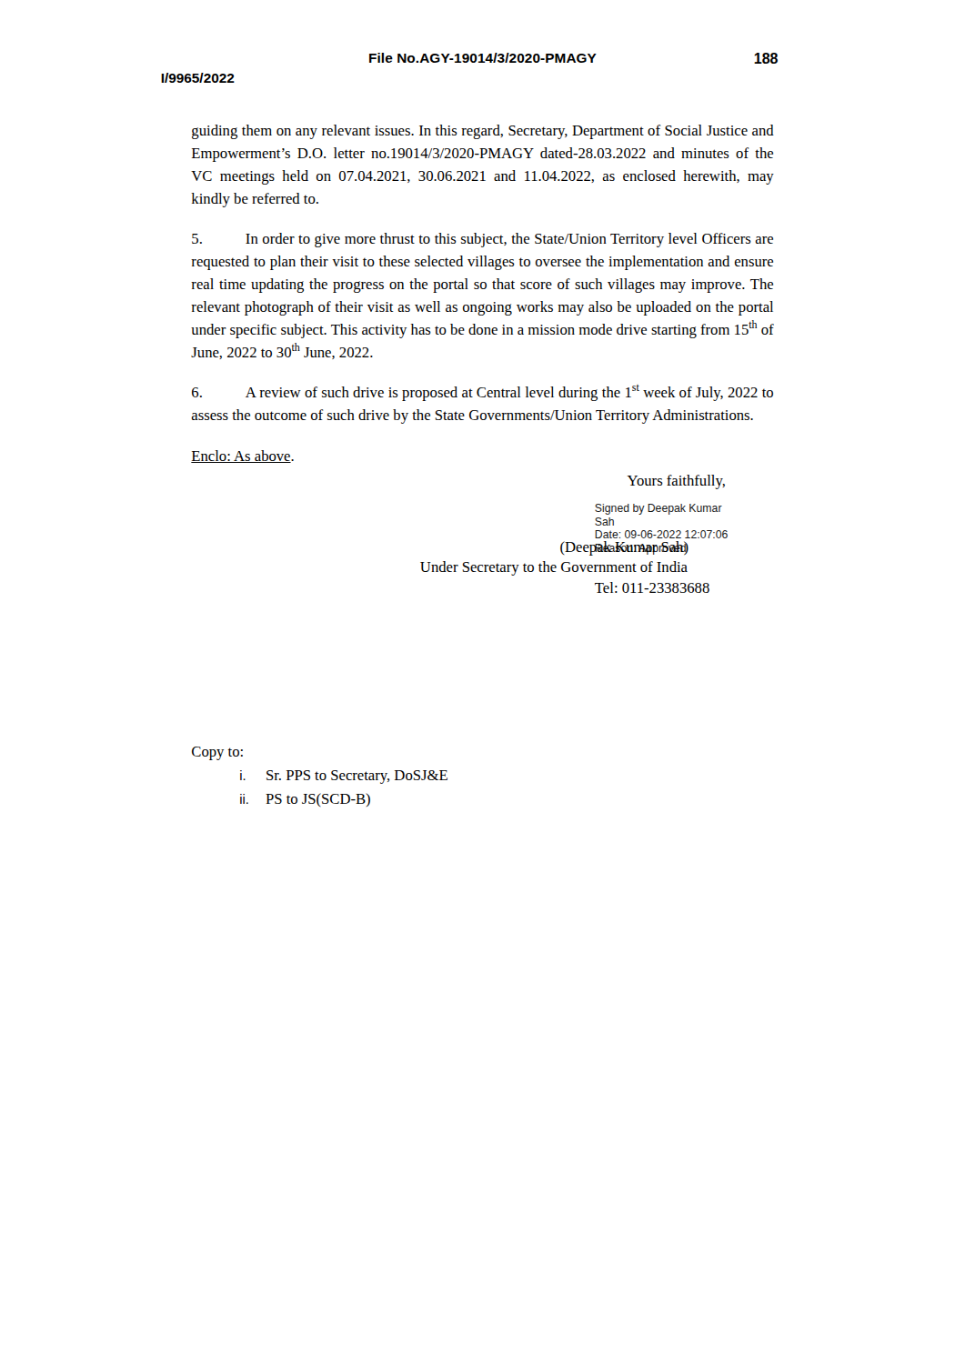File No.AGY-19014/3/2020-PMAGY
188
I/9965/2022
guiding them on any relevant issues. In this regard, Secretary, Department of Social Justice and Empowerment’s D.O. letter no.19014/3/2020-PMAGY dated-28.03.2022 and minutes of the VC meetings held on 07.04.2021, 30.06.2021 and 11.04.2022, as enclosed herewith, may kindly be referred to.
5. In order to give more thrust to this subject, the State/Union Territory level Officers are requested to plan their visit to these selected villages to oversee the implementation and ensure real time updating the progress on the portal so that score of such villages may improve. The relevant photograph of their visit as well as ongoing works may also be uploaded on the portal under specific subject. This activity has to be done in a mission mode drive starting from 15th of June, 2022 to 30th June, 2022.
6. A review of such drive is proposed at Central level during the 1st week of July, 2022 to assess the outcome of such drive by the State Governments/Union Territory Administrations.
Enclo: As above.
Yours faithfully,
Signed by Deepak Kumar Sah Date: 09-06-2022 12:07:06 Reason: Approved
(Deepak Kumar Sah)
Under Secretary to the Government of India
Tel: 011-23383688
Copy to:
i. Sr. PPS to Secretary, DoSJ&E
ii. PS to JS(SCD-B)